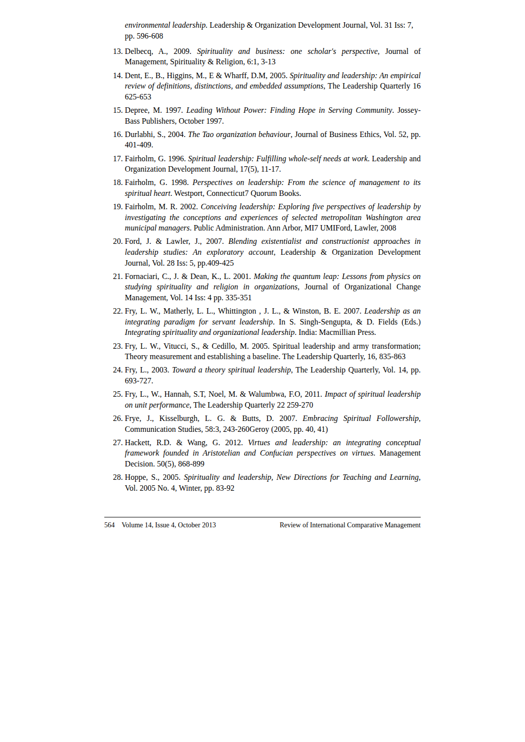environmental leadership. Leadership & Organization Development Journal, Vol. 31 Iss: 7, pp. 596-608
Delbecq, A., 2009. Spirituality and business: one scholar's perspective, Journal of Management, Spirituality & Religion, 6:1, 3-13
Dent, E., B., Higgins, M., E & Wharff, D.M, 2005. Spirituality and leadership: An empirical review of definitions, distinctions, and embedded assumptions, The Leadership Quarterly 16 625-653
Depree, M. 1997. Leading Without Power: Finding Hope in Serving Community. Jossey-Bass Publishers, October 1997.
Durlabhi, S., 2004. The Tao organization behaviour, Journal of Business Ethics, Vol. 52, pp. 401-409.
Fairholm, G. 1996. Spiritual leadership: Fulfilling whole-self needs at work. Leadership and Organization Development Journal, 17(5), 11-17.
Fairholm, G. 1998. Perspectives on leadership: From the science of management to its spiritual heart. Westport, Connecticut7 Quorum Books.
Fairholm, M. R. 2002. Conceiving leadership: Exploring five perspectives of leadership by investigating the conceptions and experiences of selected metropolitan Washington area municipal managers. Public Administration. Ann Arbor, MI7 UMIFord, Lawler, 2008
Ford, J. & Lawler, J., 2007. Blending existentialist and constructionist approaches in leadership studies: An exploratory account, Leadership & Organization Development Journal, Vol. 28 Iss: 5, pp.409-425
Fornaciari, C., J. & Dean, K., L. 2001. Making the quantum leap: Lessons from physics on studying spirituality and religion in organizations, Journal of Organizational Change Management, Vol. 14 Iss: 4 pp. 335-351
Fry, L. W., Matherly, L. L., Whittington , J. L., & Winston, B. E. 2007. Leadership as an integrating paradigm for servant leadership. In S. Singh-Sengupta, & D. Fields (Eds.) Integrating spirituality and organizational leadership. India: Macmillian Press.
Fry, L. W., Vitucci, S., & Cedillo, M. 2005. Spiritual leadership and army transformation; Theory measurement and establishing a baseline. The Leadership Quarterly, 16, 835-863
Fry, L., 2003. Toward a theory spiritual leadership, The Leadership Quarterly, Vol. 14, pp. 693-727.
Fry, L., W., Hannah, S.T, Noel, M. & Walumbwa, F.O, 2011. Impact of spiritual leadership on unit performance, The Leadership Quarterly 22 259-270
Frye, J., Kisselburgh, L. G. & Butts, D. 2007. Embracing Spiritual Followership, Communication Studies, 58:3, 243-260Geroy (2005, pp. 40, 41)
Hackett, R.D. & Wang, G. 2012. Virtues and leadership: an integrating conceptual framework founded in Aristotelian and Confucian perspectives on virtues. Management Decision. 50(5), 868-899
Hoppe, S., 2005. Spirituality and leadership, New Directions for Teaching and Learning, Vol. 2005 No. 4, Winter, pp. 83-92
564 Volume 14, Issue 4, October 2013 Review of International Comparative Management